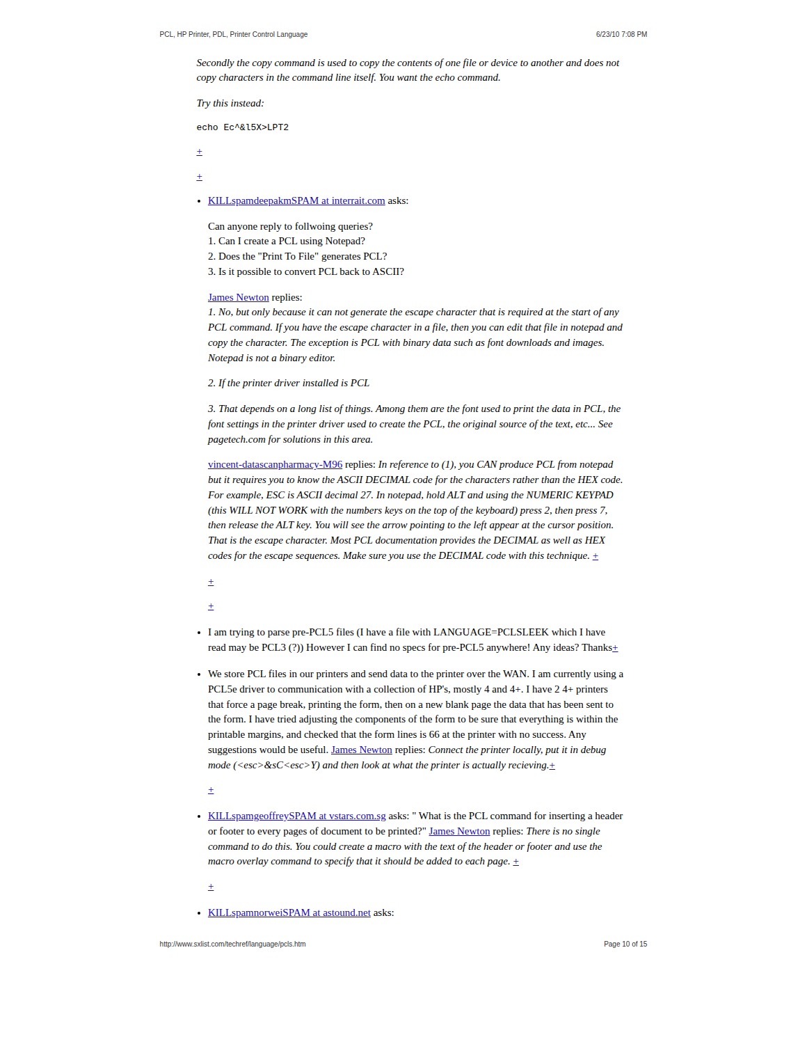PCL, HP Printer, PDL, Printer Control Language 6/23/10 7:08 PM
Secondly the copy command is used to copy the contents of one file or device to another and does not copy characters in the command line itself. You want the echo command.
Try this instead:
echo Ec^&l5X>LPT2
+
+
KILLspamdeepakmSPAM at interrait.com asks:
Can anyone reply to follwoing queries?
1. Can I create a PCL using Notepad?
2. Does the "Print To File" generates PCL?
3. Is it possible to convert PCL back to ASCII?
James Newton replies:
1. No, but only because it can not generate the escape character that is required at the start of any PCL command. If you have the escape character in a file, then you can edit that file in notepad and copy the character. The exception is PCL with binary data such as font downloads and images. Notepad is not a binary editor.
2. If the printer driver installed is PCL
3. That depends on a long list of things. Among them are the font used to print the data in PCL, the font settings in the printer driver used to create the PCL, the original source of the text, etc... See pagetech.com for solutions in this area.
vincent-datascanpharmacy-M96 replies: In reference to (1), you CAN produce PCL from notepad but it requires you to know the ASCII DECIMAL code for the characters rather than the HEX code. For example, ESC is ASCII decimal 27. In notepad, hold ALT and using the NUMERIC KEYPAD (this WILL NOT WORK with the numbers keys on the top of the keyboard) press 2, then press 7, then release the ALT key. You will see the arrow pointing to the left appear at the cursor position. That is the escape character. Most PCL documentation provides the DECIMAL as well as HEX codes for the escape sequences. Make sure you use the DECIMAL code with this technique. +
+
+
I am trying to parse pre-PCL5 files (I have a file with LANGUAGE=PCLSLEEK which I have read may be PCL3 (?)) However I can find no specs for pre-PCL5 anywhere! Any ideas? Thanks+
We store PCL files in our printers and send data to the printer over the WAN. I am currently using a PCL5e driver to communication with a collection of HP's, mostly 4 and 4+. I have 2 4+ printers that force a page break, printing the form, then on a new blank page the data that has been sent to the form. I have tried adjusting the components of the form to be sure that everything is within the printable margins, and checked that the form lines is 66 at the printer with no success. Any suggestions would be useful. James Newton replies: Connect the printer locally, put it in debug mode (<esc>&sC<esc>Y) and then look at what the printer is actually recieving.+
+
KILLspamgeoffreySPAM at vstars.com.sg asks: " What is the PCL command for inserting a header or footer to every pages of document to be printed?" James Newton replies: There is no single command to do this. You could create a macro with the text of the header or footer and use the macro overlay command to specify that it should be added to each page. +
+
KILLspamnorweiSPAM at astound.net asks:
http://www.sxlist.com/techref/language/pcls.htm Page 10 of 15